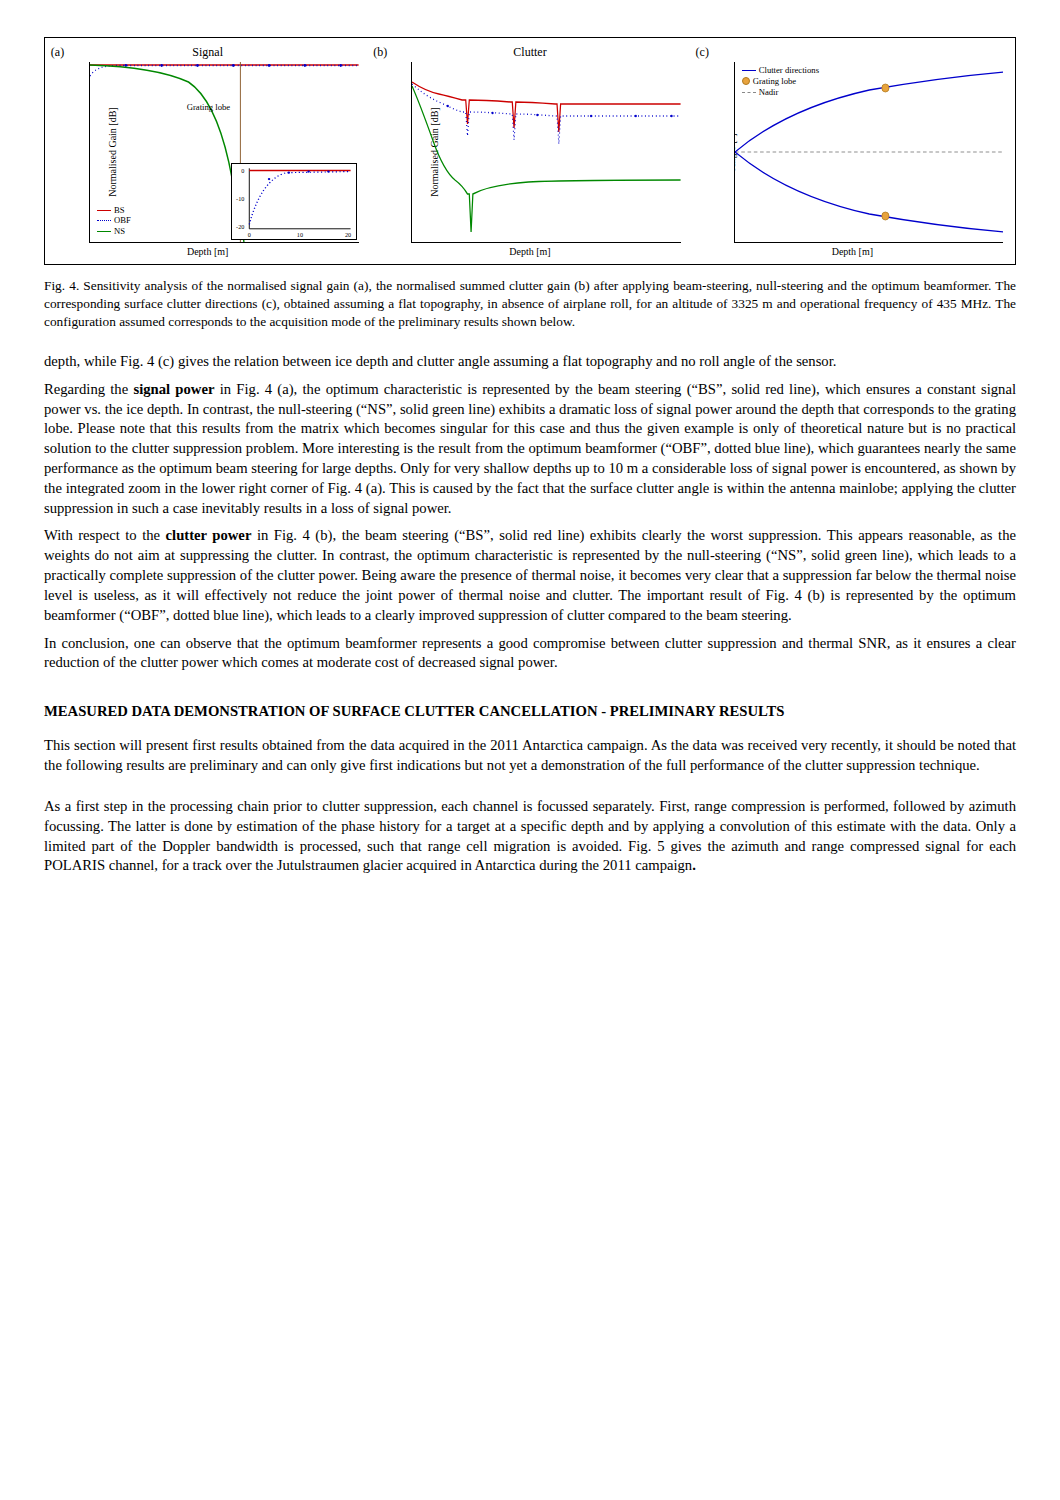(a)
Signal
Normalised Gain [dB]
0
-5
-10
-15
-20
-25
0
500
1000
1500
Grating lobe
BS
OBF
NS
0 -10 -20 0 10 20
Depth [m]
(b)
Clutter
Normalised Gain [dB]
100
0
-100
-200
-300
-400
0
500
1000
1500
Depth [m]
(c)
Angle [°]
50
0
-50
0
500
1000
1500
Clutter directions
Grating lobe
Nadir
Depth [m]
Fig. 4. Sensitivity analysis of the normalised signal gain (a), the normalised summed clutter gain (b) after applying beam-steering, null-steering and the optimum beamformer. The corresponding surface clutter directions (c), obtained assuming a flat topography, in absence of airplane roll, for an altitude of 3325 m and operational frequency of 435 MHz. The configuration assumed corresponds to the acquisition mode of the preliminary results shown below.
depth, while Fig. 4 (c) gives the relation between ice depth and clutter angle assuming a flat topography and no roll angle of the sensor.
Regarding the signal power in Fig. 4 (a), the optimum characteristic is represented by the beam steering (“BS”, solid red line), which ensures a constant signal power vs. the ice depth. In contrast, the null-steering (“NS”, solid green line) exhibits a dramatic loss of signal power around the depth that corresponds to the grating lobe. Please note that this results from the matrix which becomes singular for this case and thus the given example is only of theoretical nature but is no practical solution to the clutter suppression problem. More interesting is the result from the optimum beamformer (“OBF”, dotted blue line), which guarantees nearly the same performance as the optimum beam steering for large depths. Only for very shallow depths up to 10 m a considerable loss of signal power is encountered, as shown by the integrated zoom in the lower right corner of Fig. 4 (a). This is caused by the fact that the surface clutter angle is within the antenna mainlobe; applying the clutter suppression in such a case inevitably results in a loss of signal power.
With respect to the clutter power in Fig. 4 (b), the beam steering (“BS”, solid red line) exhibits clearly the worst suppression. This appears reasonable, as the weights do not aim at suppressing the clutter. In contrast, the optimum characteristic is represented by the null-steering (“NS”, solid green line), which leads to a practically complete suppression of the clutter power. Being aware the presence of thermal noise, it becomes very clear that a suppression far below the thermal noise level is useless, as it will effectively not reduce the joint power of thermal noise and clutter. The important result of Fig. 4 (b) is represented by the optimum beamformer (“OBF”, dotted blue line), which leads to a clearly improved suppression of clutter compared to the beam steering.
In conclusion, one can observe that the optimum beamformer represents a good compromise between clutter suppression and thermal SNR, as it ensures a clear reduction of the clutter power which comes at moderate cost of decreased signal power.
Measured Data Demonstration of Surface Clutter Cancellation - Preliminary Results
This section will present first results obtained from the data acquired in the 2011 Antarctica campaign. As the data was received very recently, it should be noted that the following results are preliminary and can only give first indications but not yet a demonstration of the full performance of the clutter suppression technique.
As a first step in the processing chain prior to clutter suppression, each channel is focussed separately. First, range compression is performed, followed by azimuth focussing. The latter is done by estimation of the phase history for a target at a specific depth and by applying a convolution of this estimate with the data. Only a limited part of the Doppler bandwidth is processed, such that range cell migration is avoided. Fig. 5 gives the azimuth and range compressed signal for each POLARIS channel, for a track over the Jutulstraumen glacier acquired in Antarctica during the 2011 campaign.